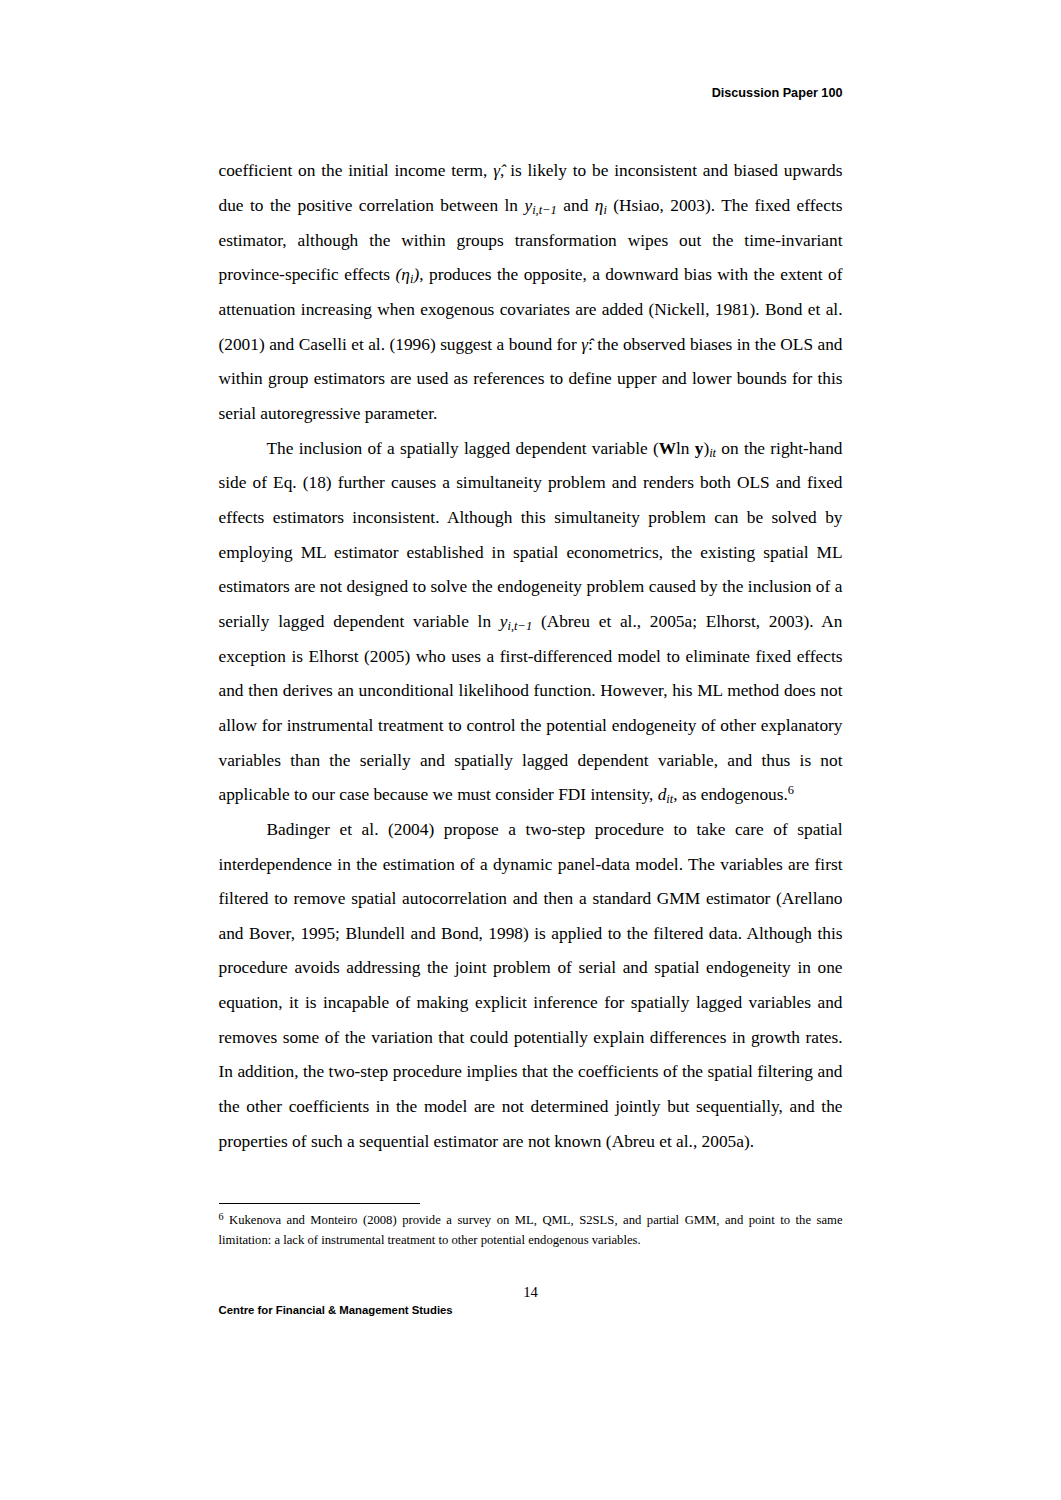Discussion Paper 100
coefficient on the initial income term, γ̂, is likely to be inconsistent and biased upwards due to the positive correlation between ln yi,t−1 and ηi (Hsiao, 2003). The fixed effects estimator, although the within groups transformation wipes out the time-invariant province-specific effects (ηi), produces the opposite, a downward bias with the extent of attenuation increasing when exogenous covariates are added (Nickell, 1981). Bond et al. (2001) and Caselli et al. (1996) suggest a bound for γ̂: the observed biases in the OLS and within group estimators are used as references to define upper and lower bounds for this serial autoregressive parameter.
The inclusion of a spatially lagged dependent variable (Wln y)it on the right-hand side of Eq. (18) further causes a simultaneity problem and renders both OLS and fixed effects estimators inconsistent. Although this simultaneity problem can be solved by employing ML estimator established in spatial econometrics, the existing spatial ML estimators are not designed to solve the endogeneity problem caused by the inclusion of a serially lagged dependent variable ln yi,t−1 (Abreu et al., 2005a; Elhorst, 2003). An exception is Elhorst (2005) who uses a first-differenced model to eliminate fixed effects and then derives an unconditional likelihood function. However, his ML method does not allow for instrumental treatment to control the potential endogeneity of other explanatory variables than the serially and spatially lagged dependent variable, and thus is not applicable to our case because we must consider FDI intensity, dit, as endogenous.6
Badinger et al. (2004) propose a two-step procedure to take care of spatial interdependence in the estimation of a dynamic panel-data model. The variables are first filtered to remove spatial autocorrelation and then a standard GMM estimator (Arellano and Bover, 1995; Blundell and Bond, 1998) is applied to the filtered data. Although this procedure avoids addressing the joint problem of serial and spatial endogeneity in one equation, it is incapable of making explicit inference for spatially lagged variables and removes some of the variation that could potentially explain differences in growth rates. In addition, the two-step procedure implies that the coefficients of the spatial filtering and the other coefficients in the model are not determined jointly but sequentially, and the properties of such a sequential estimator are not known (Abreu et al., 2005a).
6 Kukenova and Monteiro (2008) provide a survey on ML, QML, S2SLS, and partial GMM, and point to the same limitation: a lack of instrumental treatment to other potential endogenous variables.
14
Centre for Financial & Management Studies